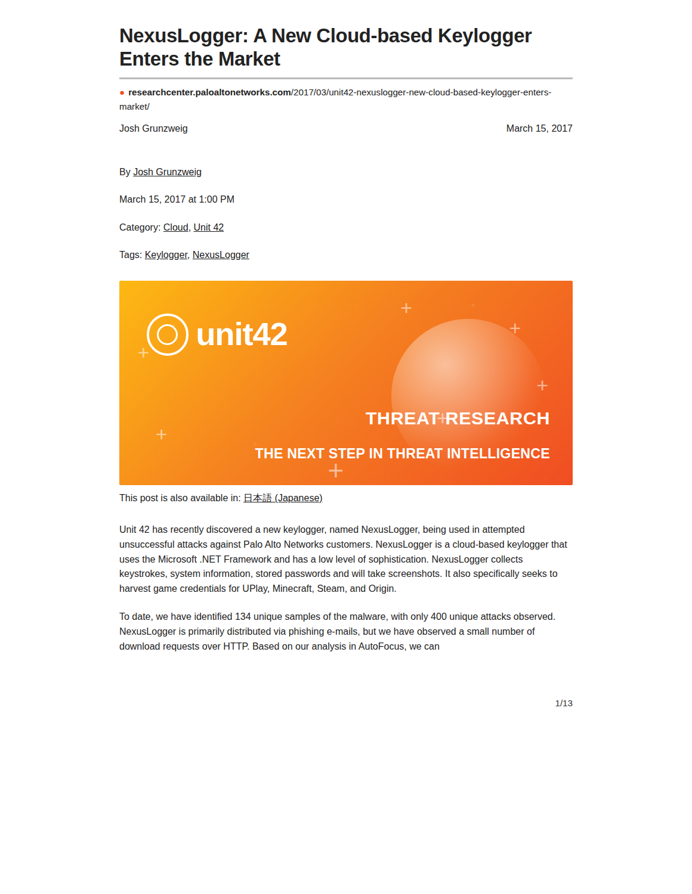NexusLogger: A New Cloud-based Keylogger Enters the Market
●researchcenter.paloaltonetworks.com/2017/03/unit42-nexuslogger-new-cloud-based-keylogger-enters-market/
Josh Grunzweig March 15, 2017
By Josh Grunzweig
March 15, 2017 at 1:00 PM
Category: Cloud, Unit 42
Tags: Keylogger, NexusLogger
+ + + + + + +
unit42
THREAT RESEARCH
THE NEXT STEP IN THREAT INTELLIGENCE
This post is also available in: 日本語 (Japanese)
Unit 42 has recently discovered a new keylogger, named NexusLogger, being used in attempted unsuccessful attacks against Palo Alto Networks customers. NexusLogger is a cloud-based keylogger that uses the Microsoft .NET Framework and has a low level of sophistication. NexusLogger collects keystrokes, system information, stored passwords and will take screenshots. It also specifically seeks to harvest game credentials for UPlay, Minecraft, Steam, and Origin.
To date, we have identified 134 unique samples of the malware, with only 400 unique attacks observed. NexusLogger is primarily distributed via phishing e-mails, but we have observed a small number of download requests over HTTP. Based on our analysis in AutoFocus, we can
1/13